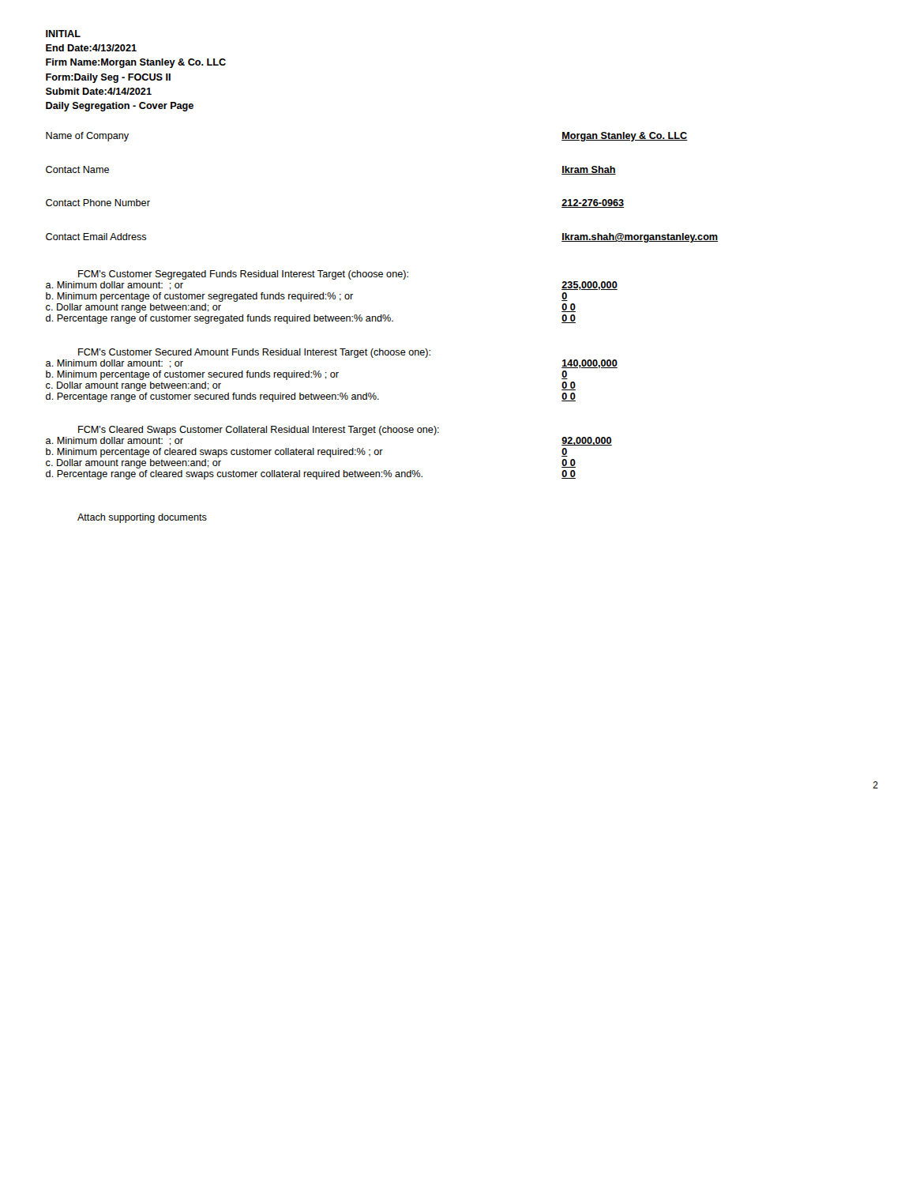INITIAL
End Date:4/13/2021
Firm Name:Morgan Stanley & Co. LLC
Form:Daily Seg - FOCUS II
Submit Date:4/14/2021
Daily Segregation - Cover Page
| Name of Company | Morgan Stanley & Co. LLC |
| Contact Name | Ikram Shah |
| Contact Phone Number | 212-276-0963 |
| Contact Email Address | Ikram.shah@morganstanley.com |
FCM's Customer Segregated Funds Residual Interest Target (choose one):
| a. Minimum dollar amount: ; or | 235,000,000 |
| b. Minimum percentage of customer segregated funds required:% ; or | 0 |
| c. Dollar amount range between:and; or | 0 0 |
| d. Percentage range of customer segregated funds required between:% and%. | 0 0 |
FCM's Customer Secured Amount Funds Residual Interest Target (choose one):
| a. Minimum dollar amount: ; or | 140,000,000 |
| b. Minimum percentage of customer secured funds required:% ; or | 0 |
| c. Dollar amount range between:and; or | 0 0 |
| d. Percentage range of customer secured funds required between:% and%. | 0 0 |
FCM's Cleared Swaps Customer Collateral Residual Interest Target (choose one):
| a. Minimum dollar amount: ; or | 92,000,000 |
| b. Minimum percentage of cleared swaps customer collateral required:% ; or | 0 |
| c. Dollar amount range between:and; or | 0 0 |
| d. Percentage range of cleared swaps customer collateral required between:% and%. | 0 0 |
Attach supporting documents
2